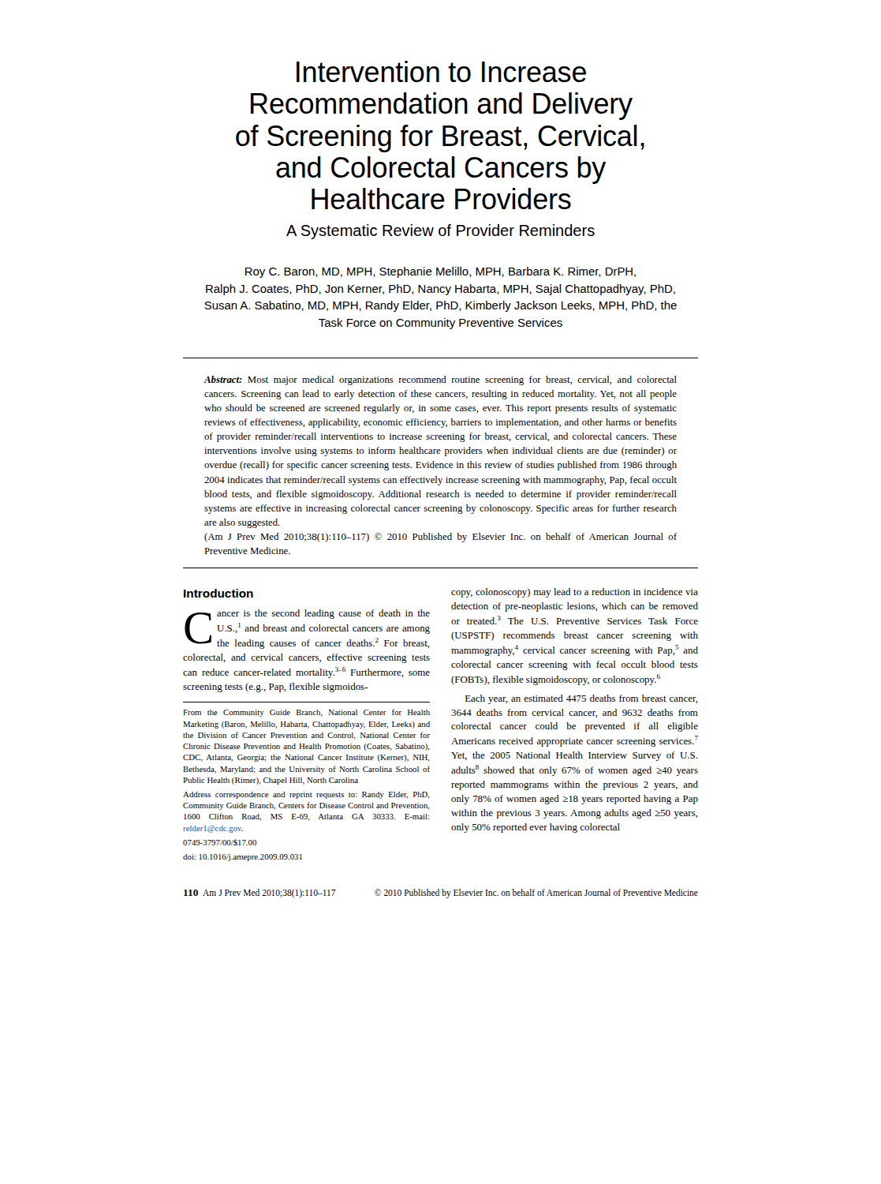Intervention to Increase
Recommendation and Delivery
of Screening for Breast, Cervical,
and Colorectal Cancers by
Healthcare Providers
A Systematic Review of Provider Reminders
Roy C. Baron, MD, MPH, Stephanie Melillo, MPH, Barbara K. Rimer, DrPH,
Ralph J. Coates, PhD, Jon Kerner, PhD, Nancy Habarta, MPH, Sajal Chattopadhyay, PhD,
Susan A. Sabatino, MD, MPH, Randy Elder, PhD, Kimberly Jackson Leeks, MPH, PhD, the
Task Force on Community Preventive Services
Abstract: Most major medical organizations recommend routine screening for breast, cervical, and colorectal cancers. Screening can lead to early detection of these cancers, resulting in reduced mortality. Yet, not all people who should be screened are screened regularly or, in some cases, ever. This report presents results of systematic reviews of effectiveness, applicability, economic efficiency, barriers to implementation, and other harms or benefits of provider reminder/recall interventions to increase screening for breast, cervical, and colorectal cancers. These interventions involve using systems to inform healthcare providers when individual clients are due (reminder) or overdue (recall) for specific cancer screening tests. Evidence in this review of studies published from 1986 through 2004 indicates that reminder/recall systems can effectively increase screening with mammography, Pap, fecal occult blood tests, and flexible sigmoidoscopy. Additional research is needed to determine if provider reminder/recall systems are effective in increasing colorectal cancer screening by colonoscopy. Specific areas for further research are also suggested.
(Am J Prev Med 2010;38(1):110–117) © 2010 Published by Elsevier Inc. on behalf of American Journal of Preventive Medicine.
Introduction
C
ancer is the second leading cause of death in the U.S.,1 and breast and colorectal cancers are among the leading causes of cancer deaths.2 For breast, colorectal, and cervical cancers, effective screening tests can reduce cancer-related mortality.3–6 Furthermore, some screening tests (e.g., Pap, flexible sigmoidos-
From the Community Guide Branch, National Center for Health Marketing (Baron, Melillo, Habarta, Chattopadhyay, Elder, Leeks) and the Division of Cancer Prevention and Control, National Center for Chronic Disease Prevention and Health Promotion (Coates, Sabatino), CDC, Atlanta, Georgia; the National Cancer Institute (Kerner), NIH, Bethesda, Maryland; and the University of North Carolina School of Public Health (Rimer), Chapel Hill, North Carolina
Address correspondence and reprint requests to: Randy Elder, PhD, Community Guide Branch, Centers for Disease Control and Prevention, 1600 Clifton Road, MS E-69, Atlanta GA 30333. E-mail: relder1@cdc.gov.
0749-3797/00/$17.00
doi: 10.1016/j.amepre.2009.09.031
copy, colonoscopy) may lead to a reduction in incidence via detection of pre-neoplastic lesions, which can be removed or treated.3 The U.S. Preventive Services Task Force (USPSTF) recommends breast cancer screening with mammography,4 cervical cancer screening with Pap,5 and colorectal cancer screening with fecal occult blood tests (FOBTs), flexible sigmoidoscopy, or colonoscopy.6
Each year, an estimated 4475 deaths from breast cancer, 3644 deaths from cervical cancer, and 9632 deaths from colorectal cancer could be prevented if all eligible Americans received appropriate cancer screening services.7 Yet, the 2005 National Health Interview Survey of U.S. adults8 showed that only 67% of women aged ≥40 years reported mammograms within the previous 2 years, and only 78% of women aged ≥18 years reported having a Pap within the previous 3 years. Among adults aged ≥50 years, only 50% reported ever having colorectal
110 Am J Prev Med 2010;38(1):110–117
© 2010 Published by Elsevier Inc. on behalf of American Journal of Preventive Medicine